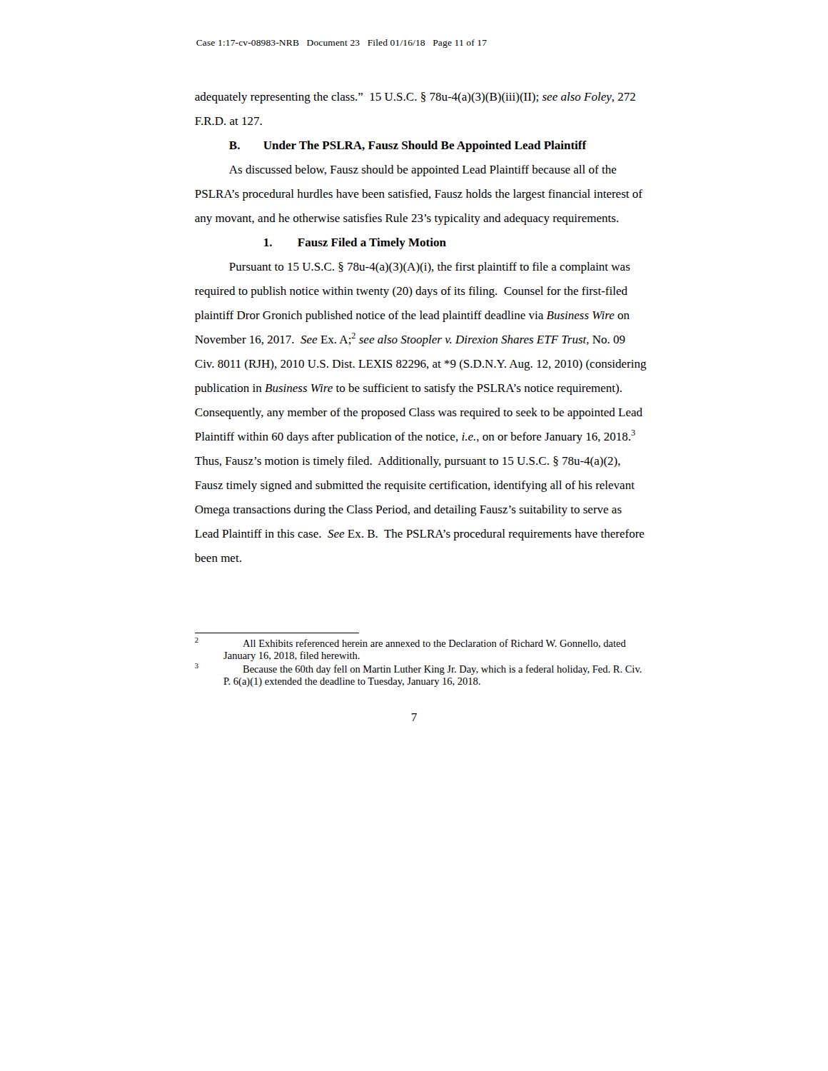Case 1:17-cv-08983-NRB Document 23 Filed 01/16/18 Page 11 of 17
adequately representing the class.” 15 U.S.C. § 78u-4(a)(3)(B)(iii)(II); see also Foley, 272 F.R.D. at 127.
B. Under The PSLRA, Fausz Should Be Appointed Lead Plaintiff
As discussed below, Fausz should be appointed Lead Plaintiff because all of the PSLRA’s procedural hurdles have been satisfied, Fausz holds the largest financial interest of any movant, and he otherwise satisfies Rule 23’s typicality and adequacy requirements.
1. Fausz Filed a Timely Motion
Pursuant to 15 U.S.C. § 78u-4(a)(3)(A)(i), the first plaintiff to file a complaint was required to publish notice within twenty (20) days of its filing. Counsel for the first-filed plaintiff Dror Gronich published notice of the lead plaintiff deadline via Business Wire on November 16, 2017. See Ex. A;2 see also Stoopler v. Direxion Shares ETF Trust, No. 09 Civ. 8011 (RJH), 2010 U.S. Dist. LEXIS 82296, at *9 (S.D.N.Y. Aug. 12, 2010) (considering publication in Business Wire to be sufficient to satisfy the PSLRA’s notice requirement). Consequently, any member of the proposed Class was required to seek to be appointed Lead Plaintiff within 60 days after publication of the notice, i.e., on or before January 16, 2018.3 Thus, Fausz’s motion is timely filed. Additionally, pursuant to 15 U.S.C. § 78u-4(a)(2), Fausz timely signed and submitted the requisite certification, identifying all of his relevant Omega transactions during the Class Period, and detailing Fausz’s suitability to serve as Lead Plaintiff in this case. See Ex. B. The PSLRA’s procedural requirements have therefore been met.
2 All Exhibits referenced herein are annexed to the Declaration of Richard W. Gonnello, dated January 16, 2018, filed herewith.
3 Because the 60th day fell on Martin Luther King Jr. Day, which is a federal holiday, Fed. R. Civ. P. 6(a)(1) extended the deadline to Tuesday, January 16, 2018.
7